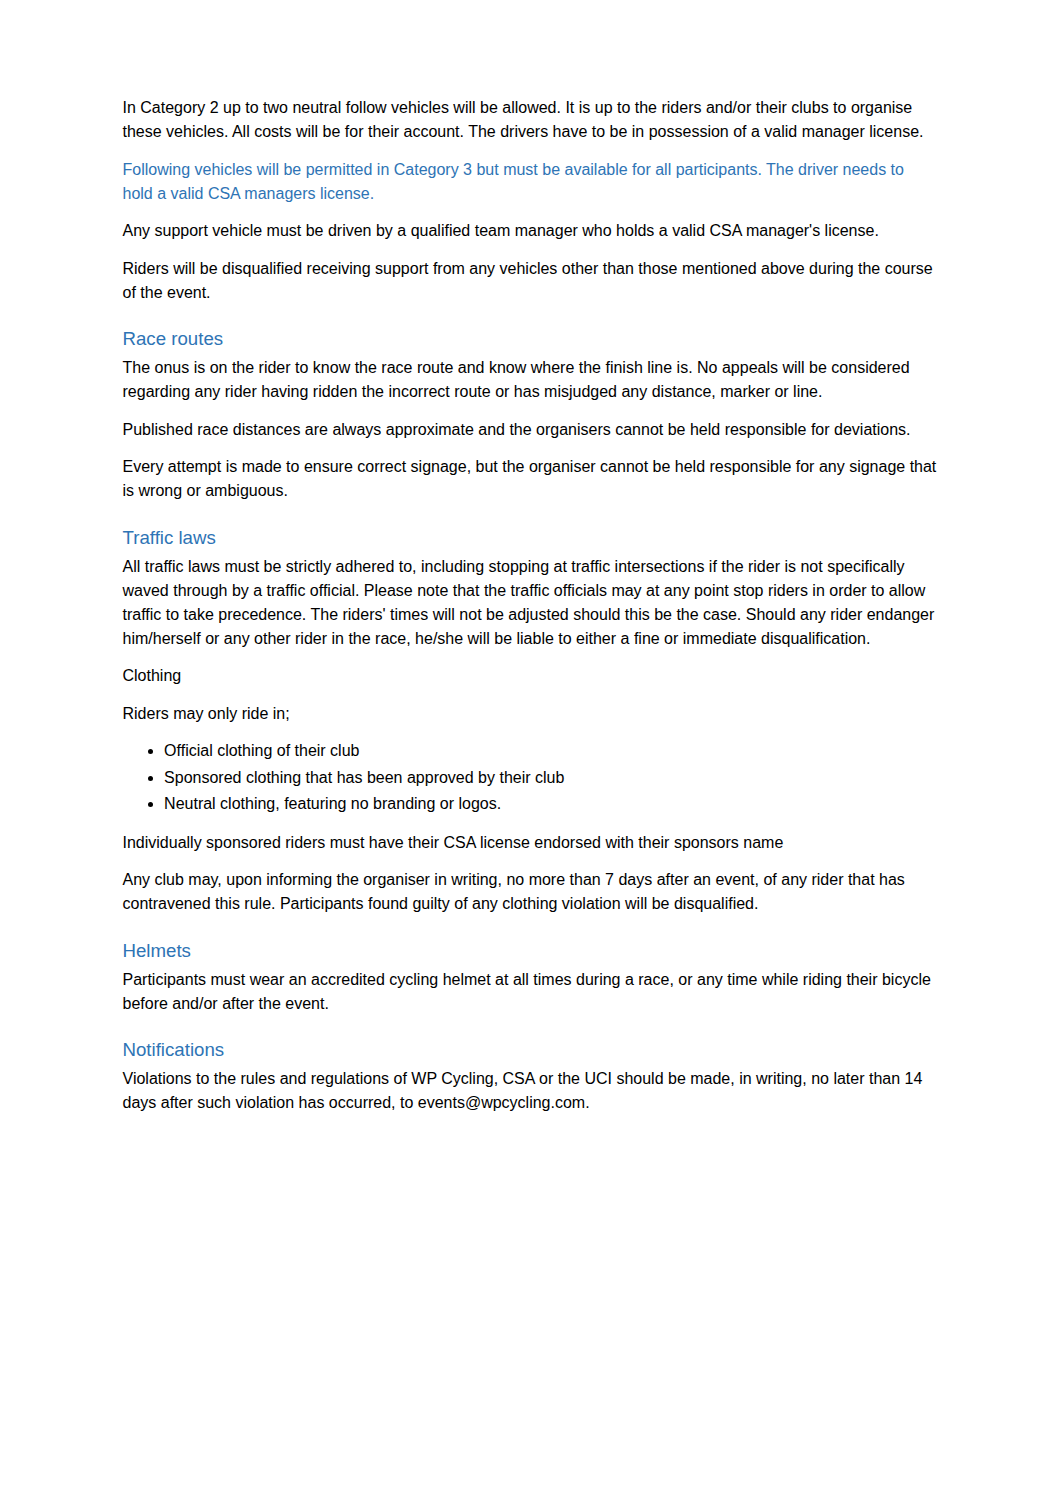In Category 2 up to two neutral follow vehicles will be allowed. It is up to the riders and/or their clubs to organise these vehicles. All costs will be for their account. The drivers have to be in possession of a valid manager license.
Following vehicles will be permitted in Category 3 but must be available for all participants. The driver needs to hold a valid CSA managers license.
Any support vehicle must be driven by a qualified team manager who holds a valid CSA manager's license.
Riders will be disqualified receiving support from any vehicles other than those mentioned above during the course of the event.
Race routes
The onus is on the rider to know the race route and know where the finish line is. No appeals will be considered regarding any rider having ridden the incorrect route or has misjudged any distance, marker or line.
Published race distances are always approximate and the organisers cannot be held responsible for deviations.
Every attempt is made to ensure correct signage, but the organiser cannot be held responsible for any signage that is wrong or ambiguous.
Traffic laws
All traffic laws must be strictly adhered to, including stopping at traffic intersections if the rider is not specifically waved through by a traffic official. Please note that the traffic officials may at any point stop riders in order to allow traffic to take precedence. The riders' times will not be adjusted should this be the case. Should any rider endanger him/herself or any other rider in the race, he/she will be liable to either a fine or immediate disqualification.
Clothing
Riders may only ride in;
Official clothing of their club
Sponsored clothing that has been approved by their club
Neutral clothing, featuring no branding or logos.
Individually sponsored riders must have their CSA license endorsed with their sponsors name
Any club may, upon informing the organiser in writing, no more than 7 days after an event, of any rider that has contravened this rule. Participants found guilty of any clothing violation will be disqualified.
Helmets
Participants must wear an accredited cycling helmet at all times during a race, or any time while riding their bicycle before and/or after the event.
Notifications
Violations to the rules and regulations of WP Cycling, CSA or the UCI should be made, in writing, no later than 14 days after such violation has occurred, to events@wpcycling.com.